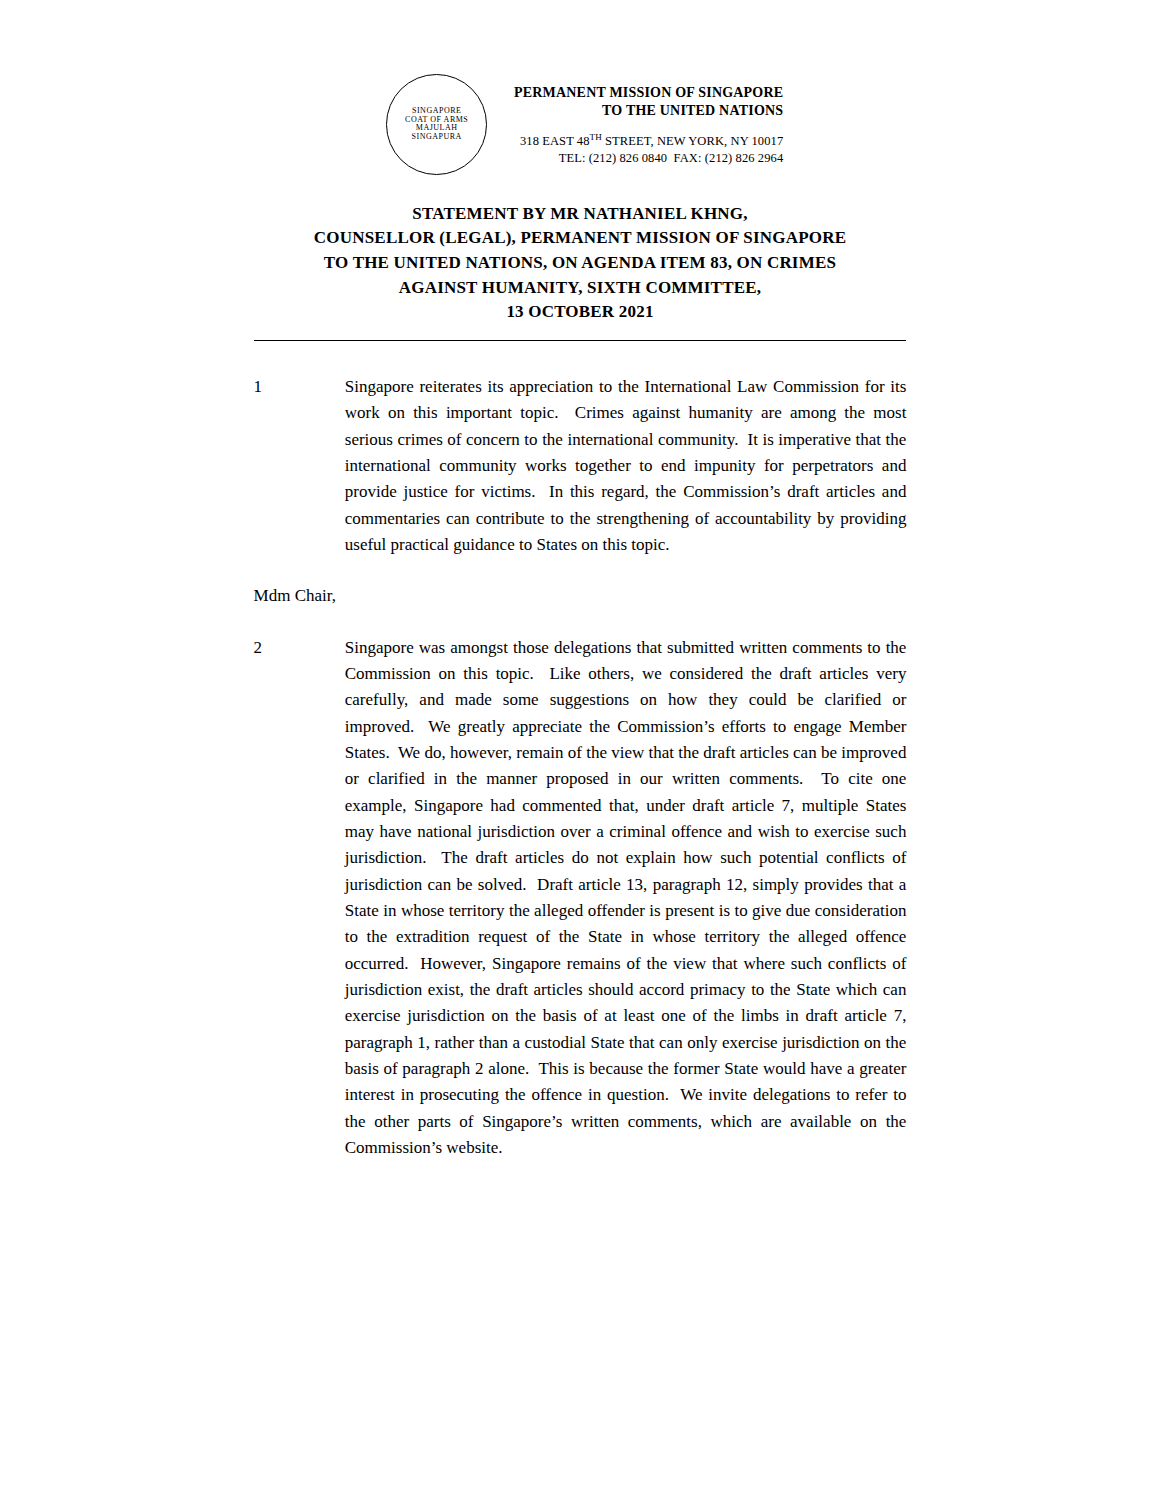SINGAPORE
COAT OF ARMS
MAJULAH SINGAPURA
PERMANENT MISSION OF SINGAPORE
TO THE UNITED NATIONS
318 EAST 48TH STREET, NEW YORK, NY 10017 TEL: (212) 826 0840 FAX: (212) 826 2964
STATEMENT BY MR NATHANIEL KHNG,
COUNSELLOR (LEGAL), PERMANENT MISSION OF SINGAPORE
TO THE UNITED NATIONS, ON AGENDA ITEM 83, ON CRIMES
AGAINST HUMANITY, SIXTH COMMITTEE,
13 OCTOBER 2021
1 Singapore reiterates its appreciation to the International Law Commission for its work on this important topic. Crimes against humanity are among the most serious crimes of concern to the international community. It is imperative that the international community works together to end impunity for perpetrators and provide justice for victims. In this regard, the Commission’s draft articles and commentaries can contribute to the strengthening of accountability by providing useful practical guidance to States on this topic.
Mdm Chair,
2 Singapore was amongst those delegations that submitted written comments to the Commission on this topic. Like others, we considered the draft articles very carefully, and made some suggestions on how they could be clarified or improved. We greatly appreciate the Commission’s efforts to engage Member States. We do, however, remain of the view that the draft articles can be improved or clarified in the manner proposed in our written comments. To cite one example, Singapore had commented that, under draft article 7, multiple States may have national jurisdiction over a criminal offence and wish to exercise such jurisdiction. The draft articles do not explain how such potential conflicts of jurisdiction can be solved. Draft article 13, paragraph 12, simply provides that a State in whose territory the alleged offender is present is to give due consideration to the extradition request of the State in whose territory the alleged offence occurred. However, Singapore remains of the view that where such conflicts of jurisdiction exist, the draft articles should accord primacy to the State which can exercise jurisdiction on the basis of at least one of the limbs in draft article 7, paragraph 1, rather than a custodial State that can only exercise jurisdiction on the basis of paragraph 2 alone. This is because the former State would have a greater interest in prosecuting the offence in question. We invite delegations to refer to the other parts of Singapore’s written comments, which are available on the Commission’s website.